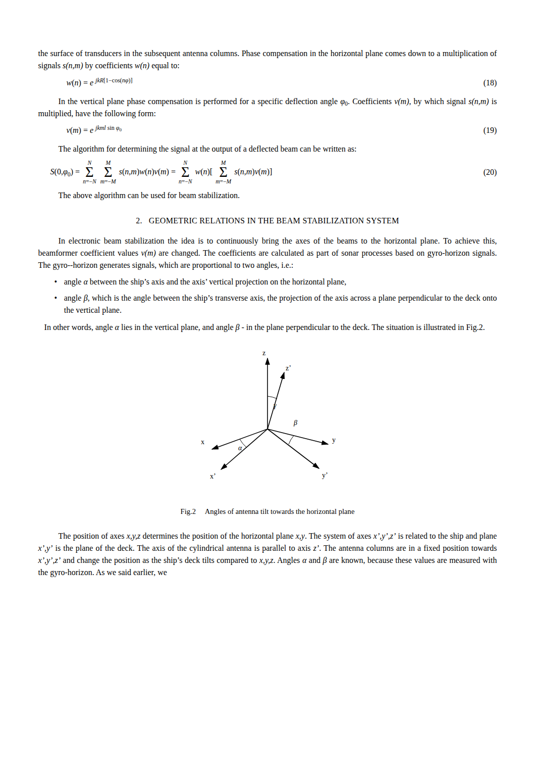the surface of transducers in the subsequent antenna columns. Phase compensation in the horizontal plane comes down to a multiplication of signals s(n,m) by coefficients w(n) equal to:
w(n) = e jkR[1−cos(nφ)] (18)
In the vertical plane phase compensation is performed for a specific deflection angle φ0. Coefficients v(m), by which signal s(n,m) is multiplied, have the following form:
v(m) = e jkml sin φ0 (19)
The algorithm for determining the signal at the output of a deflected beam can be written as:
S(0,φ0) = NΣn=−N MΣm=−M s(n,m)w(n)v(m) = NΣn=−N w(n)[ MΣm=−M s(n,m)v(m)] (20)
The above algorithm can be used for beam stabilization.
2. GEOMETRIC RELATIONS IN THE BEAM STABILIZATION SYSTEM
In electronic beam stabilization the idea is to continuously bring the axes of the beams to the horizontal plane. To achieve this, beamformer coefficient values v(m) are changed. The coefficients are calculated as part of sonar processes based on gyro-horizon signals. The gyro--horizon generates signals, which are proportional to two angles, i.e.:
angle α between the ship’s axis and the axis’ vertical projection on the horizontal plane,
angle β, which is the angle between the ship’s transverse axis, the projection of the axis across a plane perpendicular to the deck onto the vertical plane.
In other words, angle α lies in the vertical plane, and angle β - in the plane perpendicular to the deck. The situation is illustrated in Fig.2.
z z’ γ x x’ α y y’ β
Fig.2 Angles of antenna tilt towards the horizontal plane
The position of axes x,y,z determines the position of the horizontal plane x,y. The system of axes x’,y’,z’ is related to the ship and plane x’,y’ is the plane of the deck. The axis of the cylindrical antenna is parallel to axis z’. The antenna columns are in a fixed position towards x’,y’,z’ and change the position as the ship’s deck tilts compared to x,y,z. Angles α and β are known, because these values are measured with the gyro-horizon. As we said earlier, we